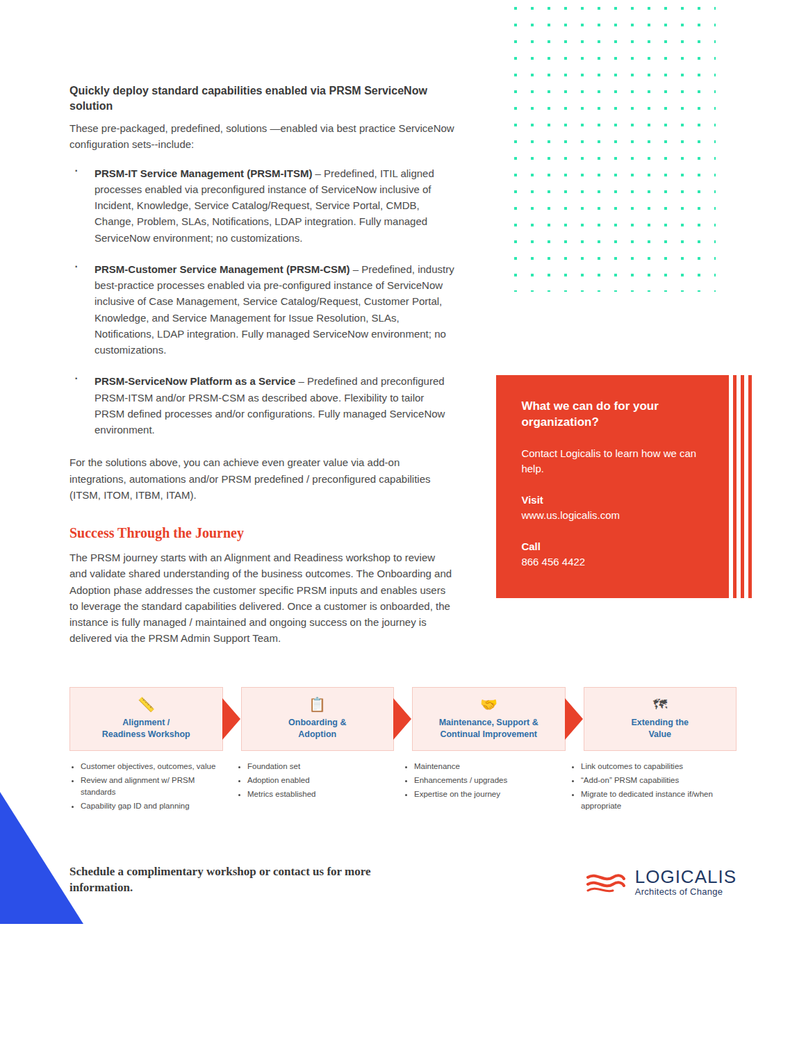Quickly deploy standard capabilities enabled via PRSM ServiceNow solution
These pre-packaged, predefined, solutions —enabled via best practice ServiceNow configuration sets--include:
PRSM-IT Service Management (PRSM-ITSM) – Predefined, ITIL aligned processes enabled via preconfigured instance of ServiceNow inclusive of Incident, Knowledge, Service Catalog/Request, Service Portal, CMDB, Change, Problem, SLAs, Notifications, LDAP integration. Fully managed ServiceNow environment; no customizations.
PRSM-Customer Service Management (PRSM-CSM) – Predefined, industry best-practice processes enabled via pre-configured instance of ServiceNow inclusive of Case Management, Service Catalog/Request, Customer Portal, Knowledge, and Service Management for Issue Resolution, SLAs, Notifications, LDAP integration. Fully managed ServiceNow environment; no customizations.
PRSM-ServiceNow Platform as a Service – Predefined and preconfigured PRSM-ITSM and/or PRSM-CSM as described above. Flexibility to tailor PRSM defined processes and/or configurations. Fully managed ServiceNow environment.
For the solutions above, you can achieve even greater value via add-on integrations, automations and/or PRSM predefined / preconfigured capabilities (ITSM, ITOM, ITBM, ITAM).
Success Through the Journey
The PRSM journey starts with an Alignment and Readiness workshop to review and validate shared understanding of the business outcomes. The Onboarding and Adoption phase addresses the customer specific PRSM inputs and enables users to leverage the standard capabilities delivered. Once a customer is onboarded, the instance is fully managed / maintained and ongoing success on the journey is delivered via the PRSM Admin Support Team.
What we can do for your organization?
Contact Logicalis to learn how we can help.
Visitwww.us.logicalis.com
Call866 456 4422
📏
Alignment /
Readiness Workshop
📋
Onboarding &
Adoption
🤝
Maintenance, Support &
Continual Improvement
🗺
Extending the
Value
Customer objectives, outcomes, value
Review and alignment w/ PRSM standards
Capability gap ID and planning
Foundation set
Adoption enabled
Metrics established
Maintenance
Enhancements / upgrades
Expertise on the journey
Link outcomes to capabilities
“Add-on” PRSM capabilities
Migrate to dedicated instance if/when appropriate
Schedule a complimentary workshop or contact us for more information.
LOGICALIS
Architects of Change